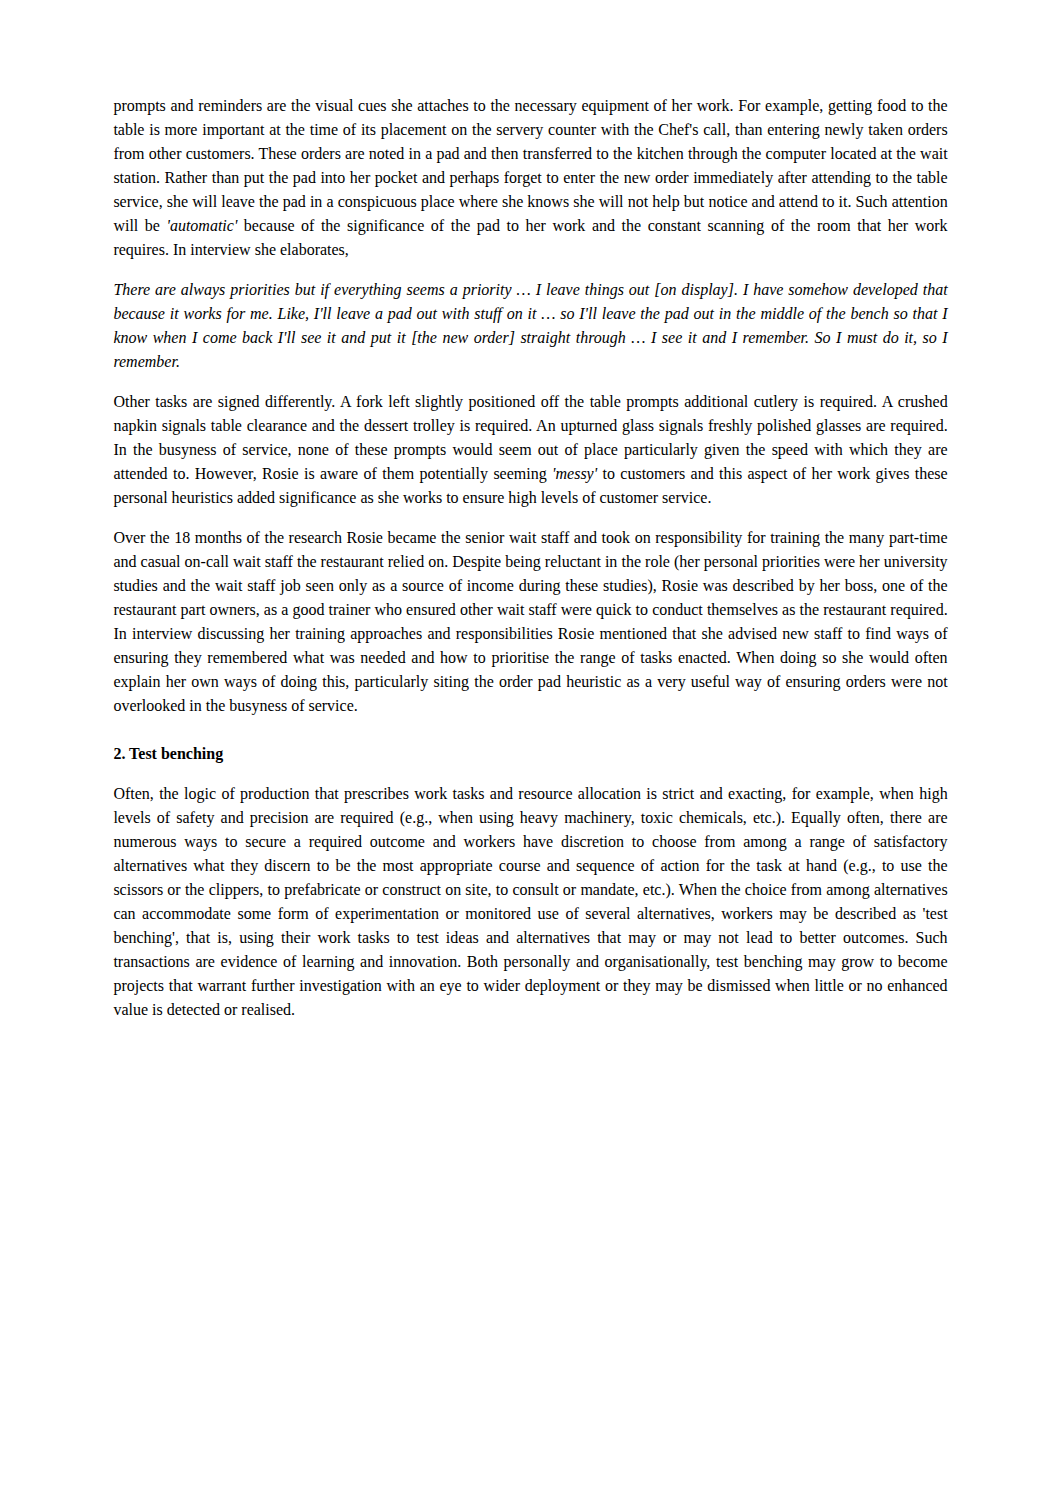prompts and reminders are the visual cues she attaches to the necessary equipment of her work. For example, getting food to the table is more important at the time of its placement on the servery counter with the Chef's call, than entering newly taken orders from other customers. These orders are noted in a pad and then transferred to the kitchen through the computer located at the wait station. Rather than put the pad into her pocket and perhaps forget to enter the new order immediately after attending to the table service, she will leave the pad in a conspicuous place where she knows she will not help but notice and attend to it. Such attention will be 'automatic' because of the significance of the pad to her work and the constant scanning of the room that her work requires. In interview she elaborates,
There are always priorities but if everything seems a priority … I leave things out [on display]. I have somehow developed that because it works for me. Like, I'll leave a pad out with stuff on it … so I'll leave the pad out in the middle of the bench so that I know when I come back I'll see it and put it [the new order] straight through … I see it and I remember. So I must do it, so I remember.
Other tasks are signed differently. A fork left slightly positioned off the table prompts additional cutlery is required. A crushed napkin signals table clearance and the dessert trolley is required. An upturned glass signals freshly polished glasses are required. In the busyness of service, none of these prompts would seem out of place particularly given the speed with which they are attended to. However, Rosie is aware of them potentially seeming 'messy' to customers and this aspect of her work gives these personal heuristics added significance as she works to ensure high levels of customer service.
Over the 18 months of the research Rosie became the senior wait staff and took on responsibility for training the many part-time and casual on-call wait staff the restaurant relied on. Despite being reluctant in the role (her personal priorities were her university studies and the wait staff job seen only as a source of income during these studies), Rosie was described by her boss, one of the restaurant part owners, as a good trainer who ensured other wait staff were quick to conduct themselves as the restaurant required. In interview discussing her training approaches and responsibilities Rosie mentioned that she advised new staff to find ways of ensuring they remembered what was needed and how to prioritise the range of tasks enacted. When doing so she would often explain her own ways of doing this, particularly siting the order pad heuristic as a very useful way of ensuring orders were not overlooked in the busyness of service.
2. Test benching
Often, the logic of production that prescribes work tasks and resource allocation is strict and exacting, for example, when high levels of safety and precision are required (e.g., when using heavy machinery, toxic chemicals, etc.). Equally often, there are numerous ways to secure a required outcome and workers have discretion to choose from among a range of satisfactory alternatives what they discern to be the most appropriate course and sequence of action for the task at hand (e.g., to use the scissors or the clippers, to prefabricate or construct on site, to consult or mandate, etc.). When the choice from among alternatives can accommodate some form of experimentation or monitored use of several alternatives, workers may be described as 'test benching', that is, using their work tasks to test ideas and alternatives that may or may not lead to better outcomes. Such transactions are evidence of learning and innovation. Both personally and organisationally, test benching may grow to become projects that warrant further investigation with an eye to wider deployment or they may be dismissed when little or no enhanced value is detected or realised.